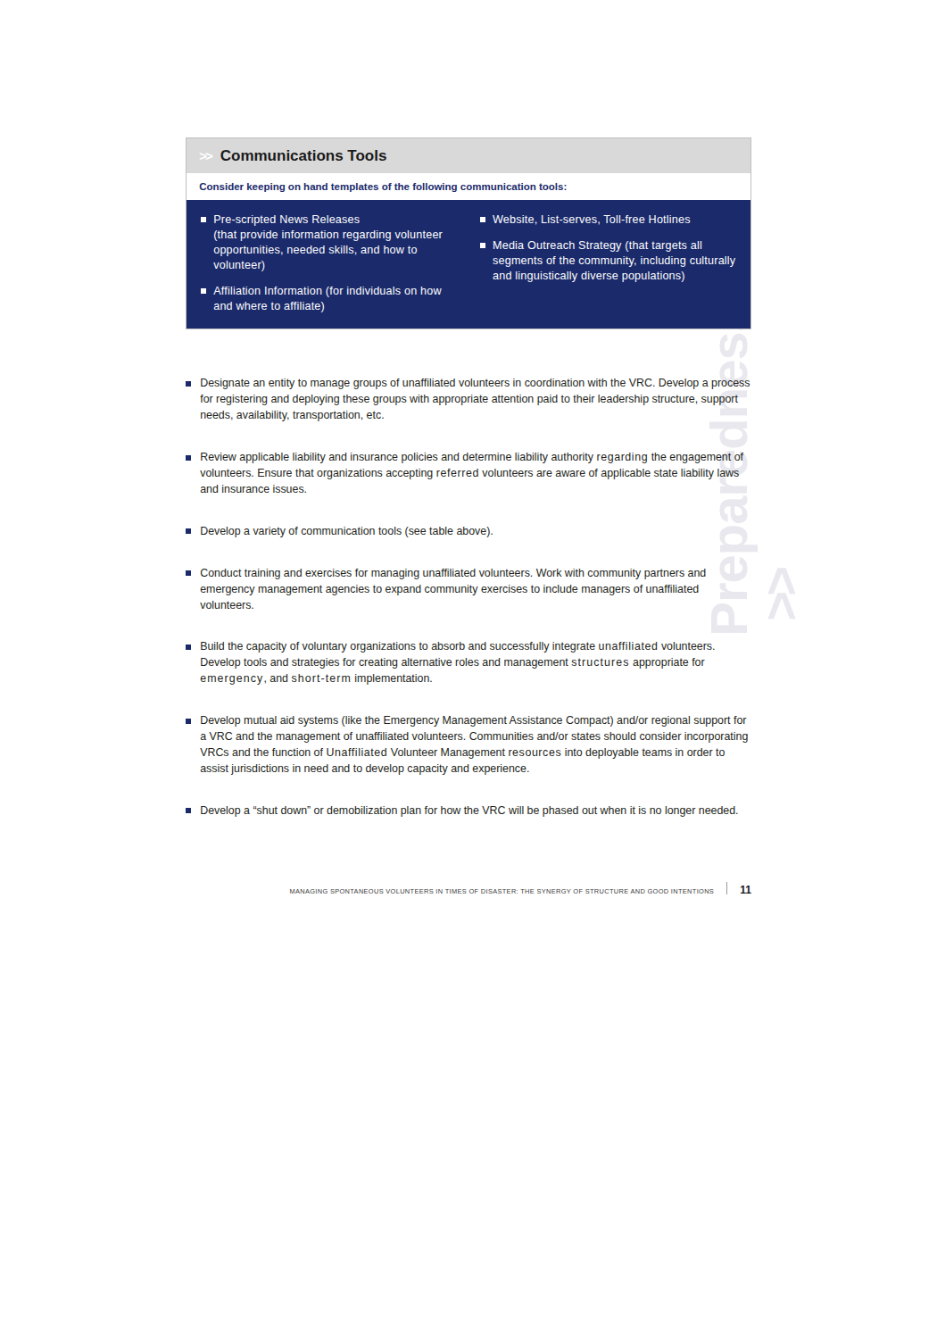Preparedness >>
>>
Communications Tools
Consider keeping on hand templates of the following communication tools:
Pre-scripted News Releases
(that provide information regarding volunteer opportunities, needed skills, and how to volunteer)
Affiliation Information (for individuals on how and where to affiliate)
Website, List-serves, Toll-free Hotlines
Media Outreach Strategy (that targets all segments of the community, including culturally and linguistically diverse populations)
Designate an entity to manage groups of unaffiliated volunteers in coordination with the VRC. Develop a process for registering and deploying these groups with appropriate attention paid to their leadership structure, support needs, availability, transportation, etc.
Review applicable liability and insurance policies and determine liability authority regarding the engagement of volunteers. Ensure that organizations accepting referred volunteers are aware of applicable state liability laws and insurance issues.
Develop a variety of communication tools (see table above).
Conduct training and exercises for managing unaffiliated volunteers. Work with community partners and emergency management agencies to expand community exercises to include managers of unaffiliated volunteers.
Build the capacity of voluntary organizations to absorb and successfully integrate unaffiliated volunteers. Develop tools and strategies for creating alternative roles and management structures appropriate for emergency, and short-term implementation.
Develop mutual aid systems (like the Emergency Management Assistance Compact) and/or regional support for a VRC and the management of unaffiliated volunteers. Communities and/or states should consider incorporating VRCs and the function of Unaffiliated Volunteer Management resources into deployable teams in order to assist jurisdictions in need and to develop capacity and experience.
Develop a “shut down” or demobilization plan for how the VRC will be phased out when it is no longer needed.
Managing Spontaneous Volunteers in Times of Disaster: The Synergy of Structure and Good Intentions 11